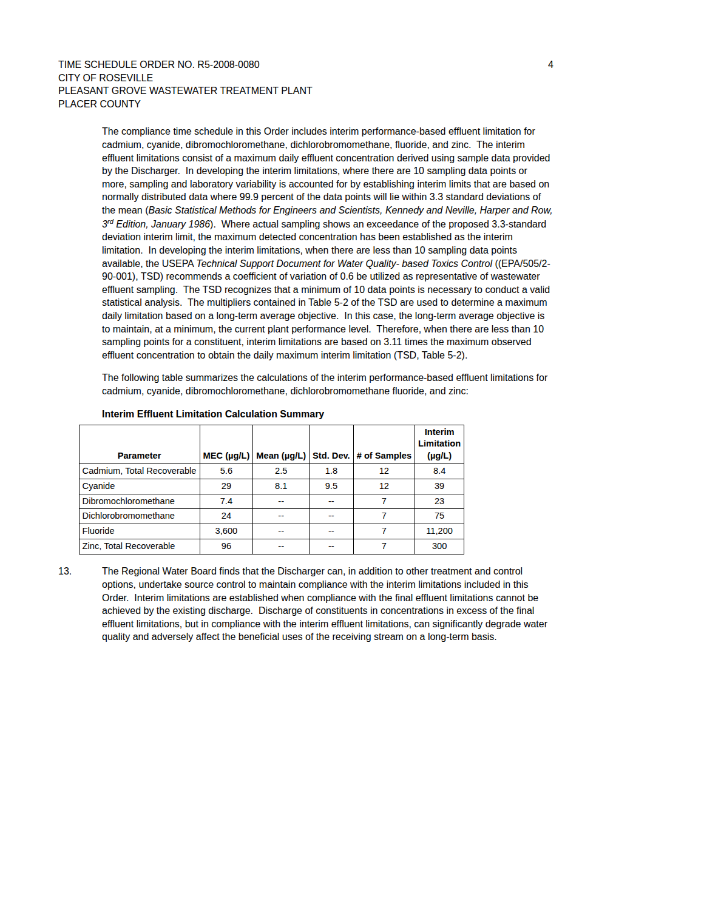Time Schedule Order No. R5-2008-00804
City of Roseville
Pleasant Grove Wastewater Treatment Plant
Placer County
The compliance time schedule in this Order includes interim performance-based effluent limitation for cadmium, cyanide, dibromochloromethane, dichlorobromomethane, fluoride, and zinc. The interim effluent limitations consist of a maximum daily effluent concentration derived using sample data provided by the Discharger. In developing the interim limitations, where there are 10 sampling data points or more, sampling and laboratory variability is accounted for by establishing interim limits that are based on normally distributed data where 99.9 percent of the data points will lie within 3.3 standard deviations of the mean (Basic Statistical Methods for Engineers and Scientists, Kennedy and Neville, Harper and Row, 3rd Edition, January 1986). Where actual sampling shows an exceedance of the proposed 3.3-standard deviation interim limit, the maximum detected concentration has been established as the interim limitation. In developing the interim limitations, when there are less than 10 sampling data points available, the USEPA Technical Support Document for Water Quality- based Toxics Control ((EPA/505/2-90-001), TSD) recommends a coefficient of variation of 0.6 be utilized as representative of wastewater effluent sampling. The TSD recognizes that a minimum of 10 data points is necessary to conduct a valid statistical analysis. The multipliers contained in Table 5-2 of the TSD are used to determine a maximum daily limitation based on a long-term average objective. In this case, the long-term average objective is to maintain, at a minimum, the current plant performance level. Therefore, when there are less than 10 sampling points for a constituent, interim limitations are based on 3.11 times the maximum observed effluent concentration to obtain the daily maximum interim limitation (TSD, Table 5-2).
The following table summarizes the calculations of the interim performance-based effluent limitations for cadmium, cyanide, dibromochloromethane, dichlorobromomethane fluoride, and zinc:
Interim Effluent Limitation Calculation Summary
| Parameter | MEC (µg/L) | Mean (µg/L) | Std. Dev. | # of Samples | Interim Limitation (µg/L) |
| --- | --- | --- | --- | --- | --- |
| Cadmium, Total Recoverable | 5.6 | 2.5 | 1.8 | 12 | 8.4 |
| Cyanide | 29 | 8.1 | 9.5 | 12 | 39 |
| Dibromochloromethane | 7.4 | -- | -- | 7 | 23 |
| Dichlorobromomethane | 24 | -- | -- | 7 | 75 |
| Fluoride | 3,600 | -- | -- | 7 | 11,200 |
| Zinc, Total Recoverable | 96 | -- | -- | 7 | 300 |
13.
The Regional Water Board finds that the Discharger can, in addition to other treatment and control options, undertake source control to maintain compliance with the interim limitations included in this Order. Interim limitations are established when compliance with the final effluent limitations cannot be achieved by the existing discharge. Discharge of constituents in concentrations in excess of the final effluent limitations, but in compliance with the interim effluent limitations, can significantly degrade water quality and adversely affect the beneficial uses of the receiving stream on a long-term basis.